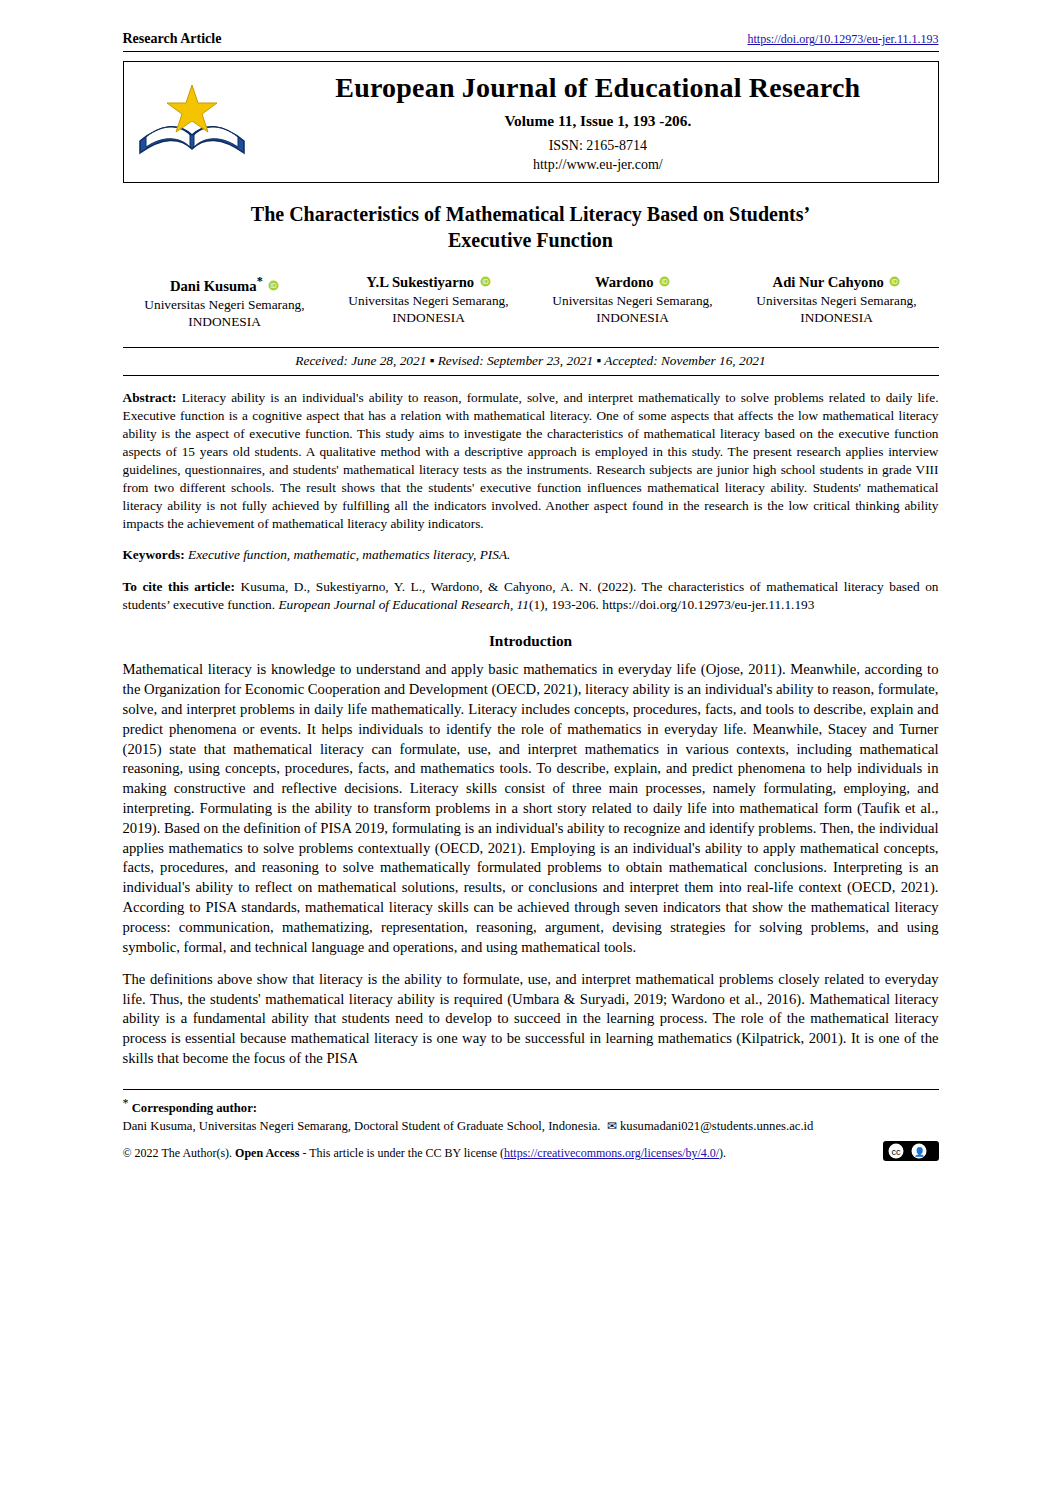Research Article https://doi.org/10.12973/eu-jer.11.1.193
European Journal of Educational Research
Volume 11, Issue 1, 193 -206.
ISSN: 2165-8714
http://www.eu-jer.com/
The Characteristics of Mathematical Literacy Based on Students’
Executive Function
| Dani Kusuma * iD Universitas Negeri Semarang, INDONESIA | Y.L Sukestiyarno iD Universitas Negeri Semarang, INDONESIA | Wardono iD Universitas Negeri Semarang, INDONESIA | Adi Nur Cahyono iD Universitas Negeri Semarang, INDONESIA |
Received: June 28, 2021 ▪ Revised: September 23, 2021 ▪ Accepted: November 16, 2021
Abstract: Literacy ability is an individual's ability to reason, formulate, solve, and interpret mathematically to solve problems related to daily life. Executive function is a cognitive aspect that has a relation with mathematical literacy. One of some aspects that affects the low mathematical literacy ability is the aspect of executive function. This study aims to investigate the characteristics of mathematical literacy based on the executive function aspects of 15 years old students. A qualitative method with a descriptive approach is employed in this study. The present research applies interview guidelines, questionnaires, and students' mathematical literacy tests as the instruments. Research subjects are junior high school students in grade VIII from two different schools. The result shows that the students' executive function influences mathematical literacy ability. Students' mathematical literacy ability is not fully achieved by fulfilling all the indicators involved. Another aspect found in the research is the low critical thinking ability impacts the achievement of mathematical literacy ability indicators.
Keywords: Executive function, mathematic, mathematics literacy, PISA.
To cite this article: Kusuma, D., Sukestiyarno, Y. L., Wardono, & Cahyono, A. N. (2022). The characteristics of mathematical literacy based on students’ executive function. European Journal of Educational Research, 11(1), 193-206. https://doi.org/10.12973/eu-jer.11.1.193
Introduction
Mathematical literacy is knowledge to understand and apply basic mathematics in everyday life (Ojose, 2011). Meanwhile, according to the Organization for Economic Cooperation and Development (OECD, 2021), literacy ability is an individual's ability to reason, formulate, solve, and interpret problems in daily life mathematically. Literacy includes concepts, procedures, facts, and tools to describe, explain and predict phenomena or events. It helps individuals to identify the role of mathematics in everyday life. Meanwhile, Stacey and Turner (2015) state that mathematical literacy can formulate, use, and interpret mathematics in various contexts, including mathematical reasoning, using concepts, procedures, facts, and mathematics tools. To describe, explain, and predict phenomena to help individuals in making constructive and reflective decisions. Literacy skills consist of three main processes, namely formulating, employing, and interpreting. Formulating is the ability to transform problems in a short story related to daily life into mathematical form (Taufik et al., 2019). Based on the definition of PISA 2019, formulating is an individual's ability to recognize and identify problems. Then, the individual applies mathematics to solve problems contextually (OECD, 2021). Employing is an individual's ability to apply mathematical concepts, facts, procedures, and reasoning to solve mathematically formulated problems to obtain mathematical conclusions. Interpreting is an individual's ability to reflect on mathematical solutions, results, or conclusions and interpret them into real-life context (OECD, 2021). According to PISA standards, mathematical literacy skills can be achieved through seven indicators that show the mathematical literacy process: communication, mathematizing, representation, reasoning, argument, devising strategies for solving problems, and using symbolic, formal, and technical language and operations, and using mathematical tools.
The definitions above show that literacy is the ability to formulate, use, and interpret mathematical problems closely related to everyday life. Thus, the students' mathematical literacy ability is required (Umbara & Suryadi, 2019; Wardono et al., 2016). Mathematical literacy ability is a fundamental ability that students need to develop to succeed in the learning process. The role of the mathematical literacy process is essential because mathematical literacy is one way to be successful in learning mathematics (Kilpatrick, 2001). It is one of the skills that become the focus of the PISA
* Corresponding author:
Dani Kusuma, Universitas Negeri Semarang, Doctoral Student of Graduate School, Indonesia. ✉ kusumadani021@students.unnes.ac.id
© 2022 The Author(s). Open Access - This article is under the CC BY license (https://creativecommons.org/licenses/by/4.0/).
cc 👤